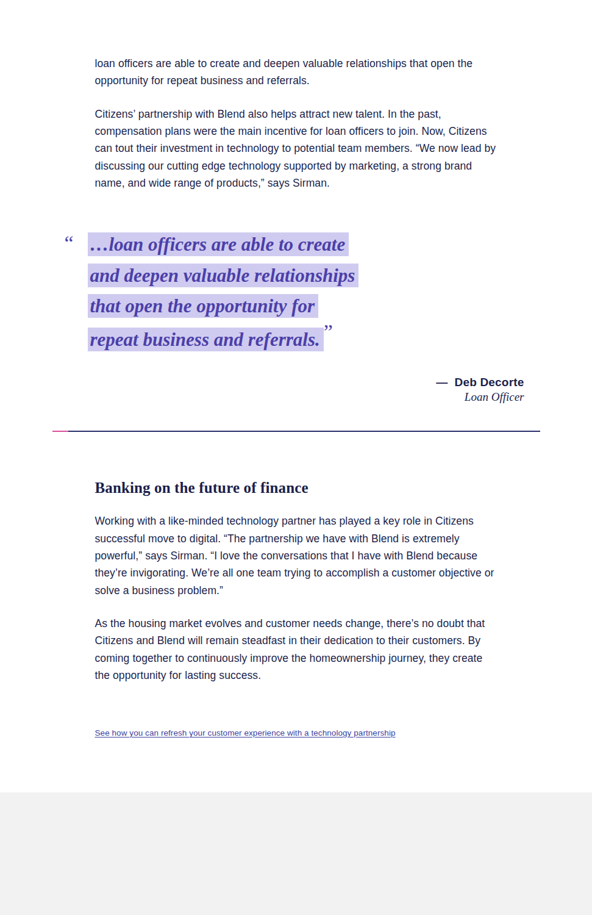loan officers are able to create and deepen valuable relationships that open the opportunity for repeat business and referrals.
Citizens’ partnership with Blend also helps attract new talent. In the past, compensation plans were the main incentive for loan officers to join. Now, Citizens can tout their investment in technology to potential team members. “We now lead by discussing our cutting edge technology supported by marketing, a strong brand name, and wide range of products,” says Sirman.
“
…loan officers are able to create
and deepen valuable relationships
that open the opportunity for
repeat business and referrals.”
— Deb Decorte
Loan Officer
Banking on the future of finance
Working with a like-minded technology partner has played a key role in Citizens successful move to digital. “The partnership we have with Blend is extremely powerful,” says Sirman. “I love the conversations that I have with Blend because they’re invigorating. We’re all one team trying to accomplish a customer objective or solve a business problem.”
As the housing market evolves and customer needs change, there’s no doubt that Citizens and Blend will remain steadfast in their dedication to their customers. By coming together to continuously improve the homeownership journey, they create the opportunity for lasting success.
See how you can refresh your customer experience with a technology partnership